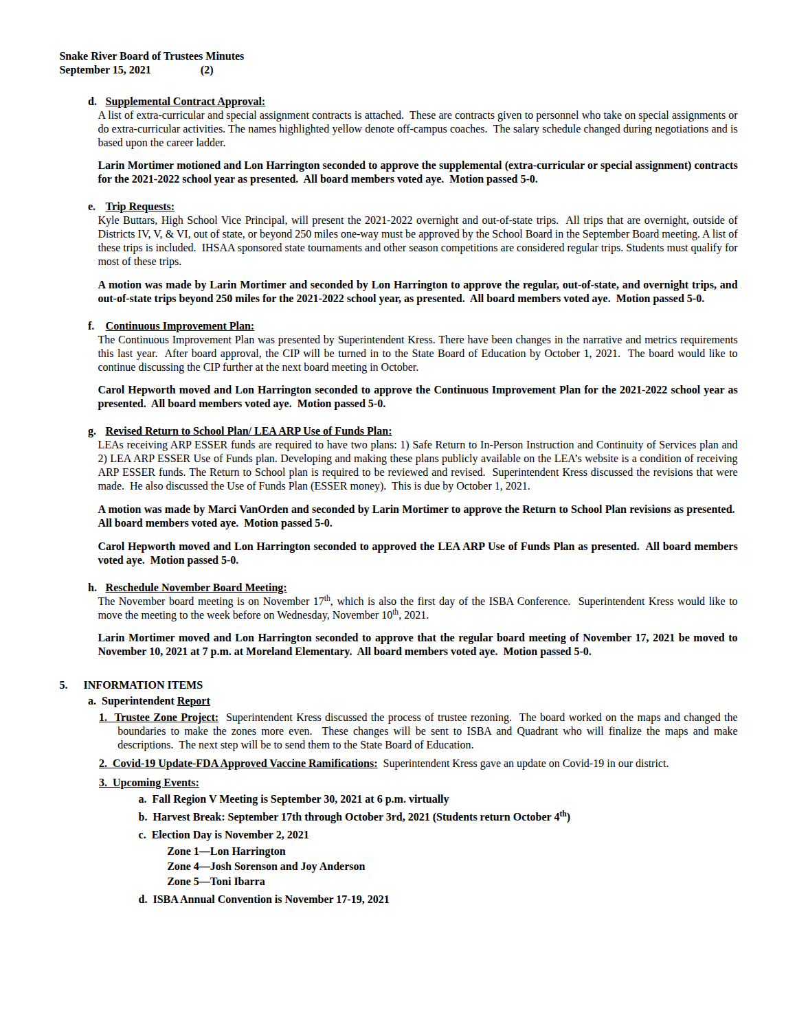Snake River Board of Trustees Minutes September 15, 2021(2)
d. Supplemental Contract Approval:
A list of extra-curricular and special assignment contracts is attached. These are contracts given to personnel who take on special assignments or do extra-curricular activities. The names highlighted yellow denote off-campus coaches. The salary schedule changed during negotiations and is based upon the career ladder.
Larin Mortimer motioned and Lon Harrington seconded to approve the supplemental (extra-curricular or special assignment) contracts for the 2021-2022 school year as presented. All board members voted aye. Motion passed 5-0.
e. Trip Requests:
Kyle Buttars, High School Vice Principal, will present the 2021-2022 overnight and out-of-state trips. All trips that are overnight, outside of Districts IV, V, & VI, out of state, or beyond 250 miles one-way must be approved by the School Board in the September Board meeting. A list of these trips is included. IHSAA sponsored state tournaments and other season competitions are considered regular trips. Students must qualify for most of these trips.
A motion was made by Larin Mortimer and seconded by Lon Harrington to approve the regular, out-of-state, and overnight trips, and out-of-state trips beyond 250 miles for the 2021-2022 school year, as presented. All board members voted aye. Motion passed 5-0.
f. Continuous Improvement Plan:
The Continuous Improvement Plan was presented by Superintendent Kress. There have been changes in the narrative and metrics requirements this last year. After board approval, the CIP will be turned in to the State Board of Education by October 1, 2021. The board would like to continue discussing the CIP further at the next board meeting in October.
Carol Hepworth moved and Lon Harrington seconded to approve the Continuous Improvement Plan for the 2021-2022 school year as presented. All board members voted aye. Motion passed 5-0.
g. Revised Return to School Plan/ LEA ARP Use of Funds Plan:
LEAs receiving ARP ESSER funds are required to have two plans: 1) Safe Return to In-Person Instruction and Continuity of Services plan and 2) LEA ARP ESSER Use of Funds plan. Developing and making these plans publicly available on the LEA’s website is a condition of receiving ARP ESSER funds. The Return to School plan is required to be reviewed and revised. Superintendent Kress discussed the revisions that were made. He also discussed the Use of Funds Plan (ESSER money). This is due by October 1, 2021.
A motion was made by Marci VanOrden and seconded by Larin Mortimer to approve the Return to School Plan revisions as presented. All board members voted aye. Motion passed 5-0.
Carol Hepworth moved and Lon Harrington seconded to approved the LEA ARP Use of Funds Plan as presented. All board members voted aye. Motion passed 5-0.
h. Reschedule November Board Meeting:
The November board meeting is on November 17th, which is also the first day of the ISBA Conference. Superintendent Kress would like to move the meeting to the week before on Wednesday, November 10th, 2021.
Larin Mortimer moved and Lon Harrington seconded to approve that the regular board meeting of November 17, 2021 be moved to November 10, 2021 at 7 p.m. at Moreland Elementary. All board members voted aye. Motion passed 5-0.
5. INFORMATION ITEMS
a. Superintendent Report
1. Trustee Zone Project: Superintendent Kress discussed the process of trustee rezoning. The board worked on the maps and changed the boundaries to make the zones more even. These changes will be sent to ISBA and Quadrant who will finalize the maps and make descriptions. The next step will be to send them to the State Board of Education.
2. Covid-19 Update-FDA Approved Vaccine Ramifications: Superintendent Kress gave an update on Covid-19 in our district.
3. Upcoming Events:
a. Fall Region V Meeting is September 30, 2021 at 6 p.m. virtually
b. Harvest Break: September 17th through October 3rd, 2021 (Students return October 4th)
c. Election Day is November 2, 2021
Zone 1—Lon Harrington
Zone 4—Josh Sorenson and Joy Anderson
Zone 5—Toni Ibarra
d. ISBA Annual Convention is November 17-19, 2021